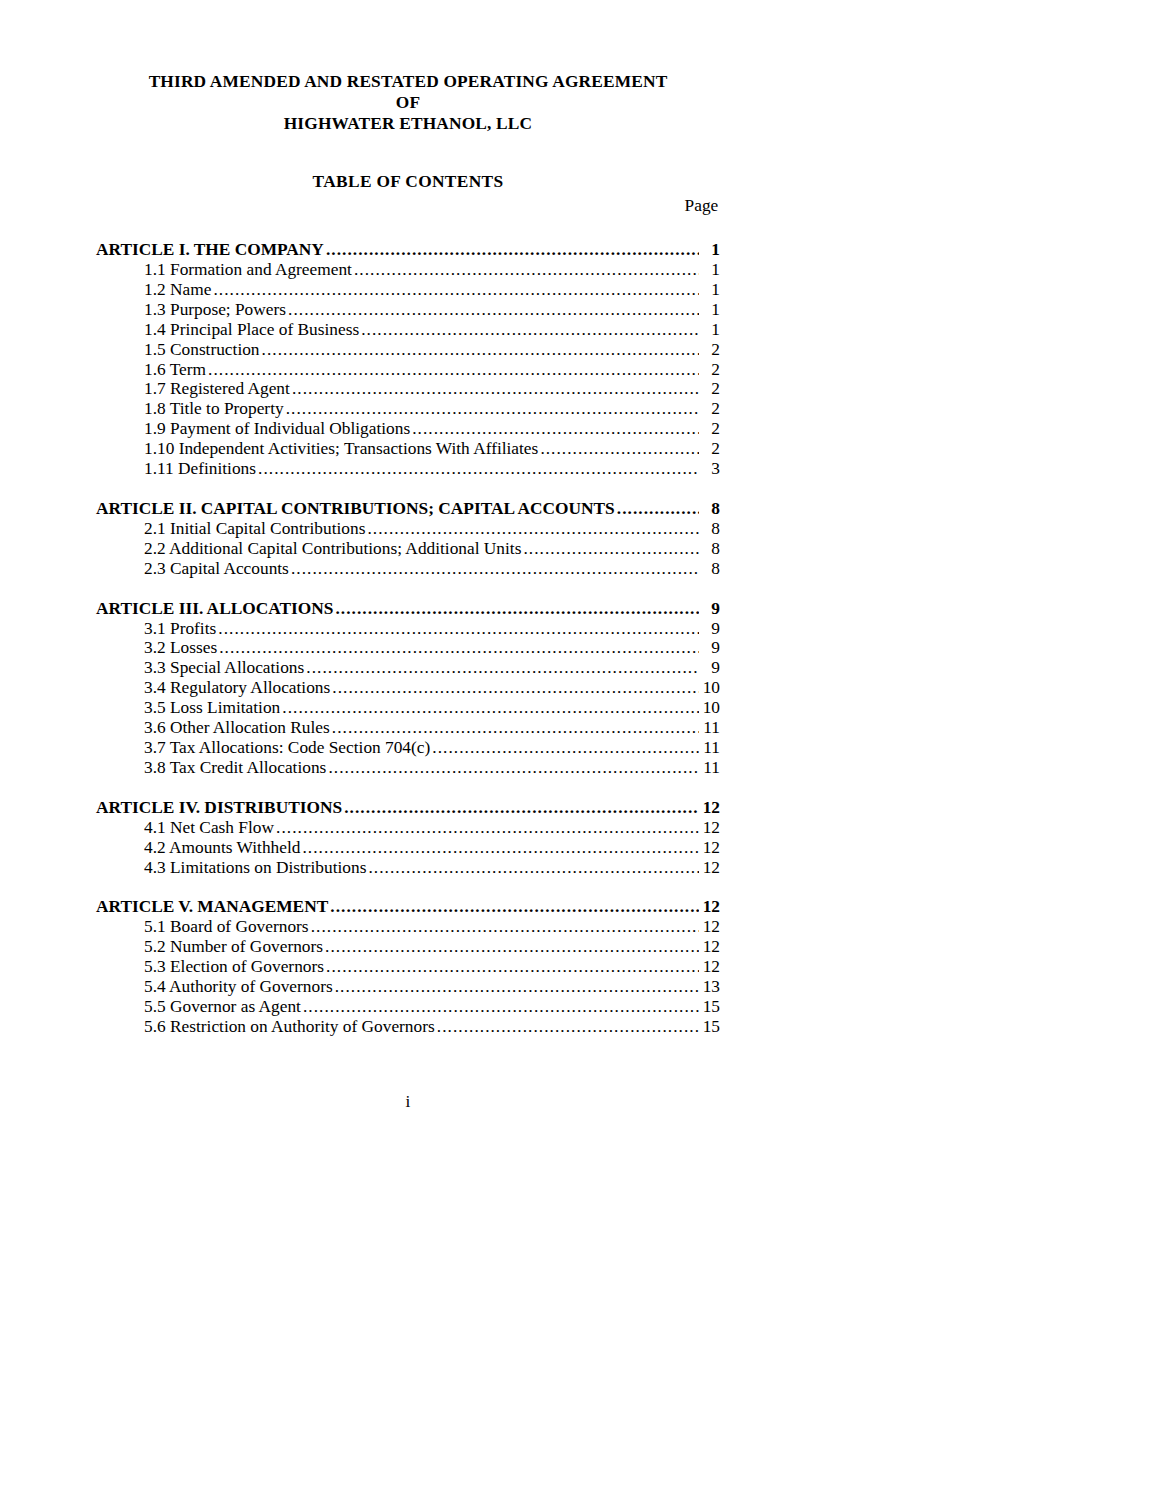THIRD AMENDED AND RESTATED OPERATING AGREEMENT
OF
HIGHWATER ETHANOL, LLC
TABLE OF CONTENTS
Page
ARTICLE I. THE COMPANY ......................................................................................... 1
1.1 Formation and Agreement ............................................................................... 1
1.2 Name ............................................................................................................... 1
1.3 Purpose; Powers .............................................................................................. 1
1.4 Principal Place of Business .............................................................................. 1
1.5 Construction ................................................................................................... 2
1.6 Term ............................................................................................................... 2
1.7 Registered Agent ............................................................................................. 2
1.8 Title to Property .............................................................................................. 2
1.9 Payment of Individual Obligations ................................................................... 2
1.10 Independent Activities; Transactions With Affiliates .................................... 2
1.11 Definitions ................................................................................................... 3
ARTICLE II. CAPITAL CONTRIBUTIONS; CAPITAL ACCOUNTS ................... 8
2.1 Initial Capital Contributions ........................................................................... 8
2.2 Additional Capital Contributions; Additional Units ........................................ 8
2.3 Capital Accounts ............................................................................................. 8
ARTICLE III. ALLOCATIONS ................................................................................. 9
3.1 Profits ........................................................................................................... 9
3.2 Losses ........................................................................................................... 9
3.3 Special Allocations ......................................................................................... 9
3.4 Regulatory Allocations .................................................................................. 10
3.5 Loss Limitation .............................................................................................. 10
3.6 Other Allocation Rules .................................................................................. 11
3.7 Tax Allocations: Code Section 704(c) ........................................................... 11
3.8 Tax Credit Allocations ................................................................................... 11
ARTICLE IV. DISTRIBUTIONS ............................................................................. 12
4.1 Net Cash Flow ............................................................................................... 12
4.2 Amounts Withheld ......................................................................................... 12
4.3 Limitations on Distributions .......................................................................... 12
ARTICLE V. MANAGEMENT ................................................................................. 12
5.1 Board of Governors ....................................................................................... 12
5.2 Number of Governors .................................................................................... 12
5.3 Election of Governors .................................................................................... 12
5.4 Authority of Governors ................................................................................. 13
5.5 Governor as Agent ......................................................................................... 15
5.6 Restriction on Authority of Governors ........................................................... 15
i